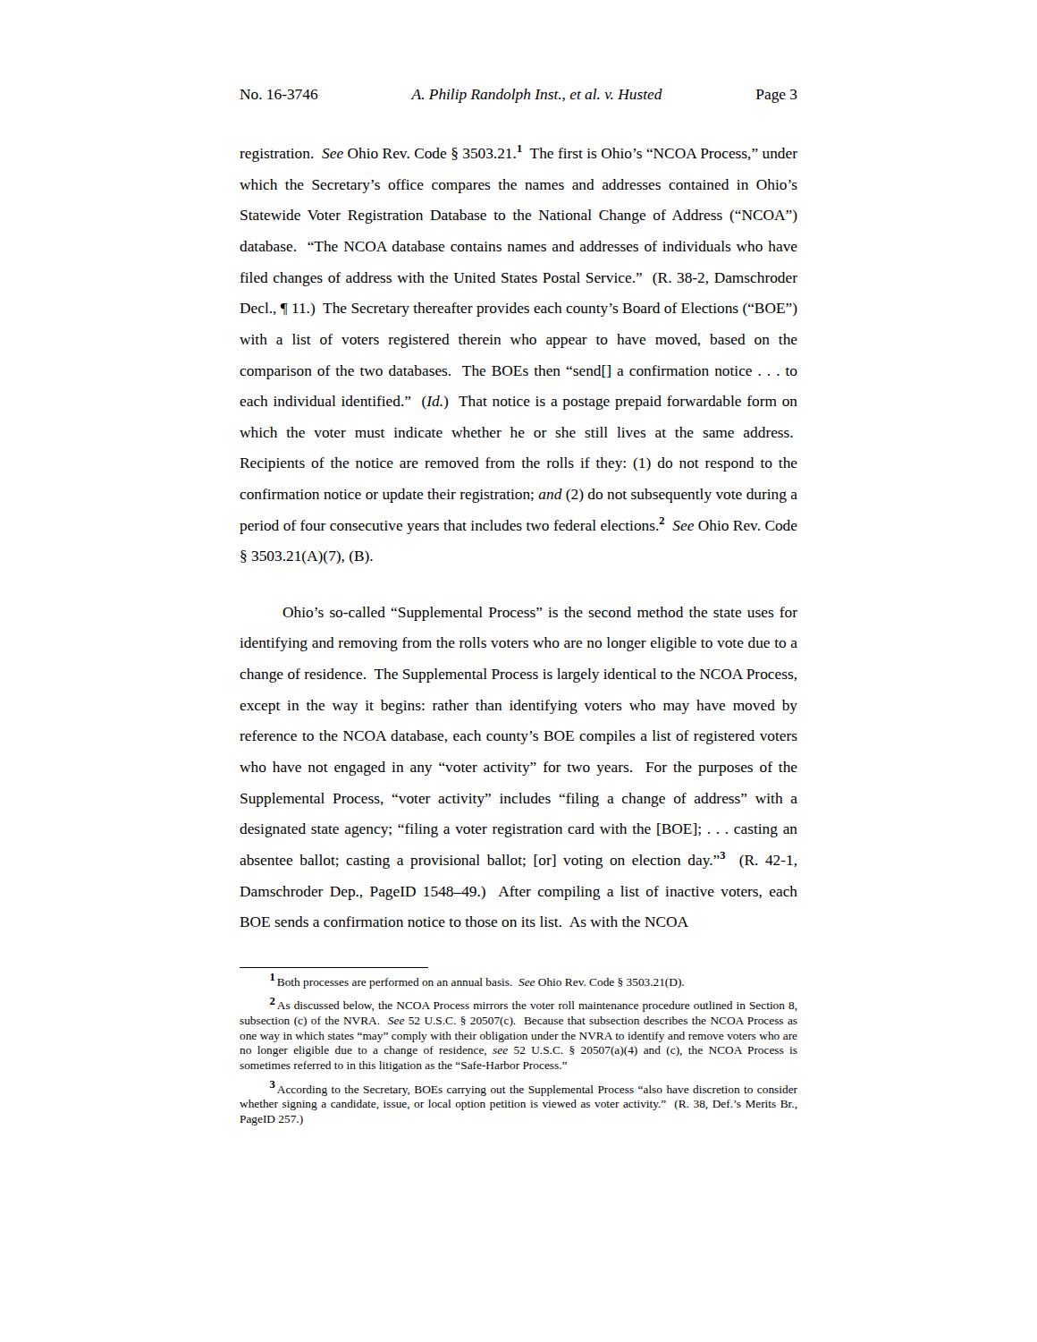No. 16-3746
A. Philip Randolph Inst., et al. v. Husted
Page 3
registration. See Ohio Rev. Code § 3503.21.1 The first is Ohio’s “NCOA Process,” under which the Secretary’s office compares the names and addresses contained in Ohio’s Statewide Voter Registration Database to the National Change of Address (“NCOA”) database. “The NCOA database contains names and addresses of individuals who have filed changes of address with the United States Postal Service.” (R. 38-2, Damschroder Decl., ¶ 11.) The Secretary thereafter provides each county’s Board of Elections (“BOE”) with a list of voters registered therein who appear to have moved, based on the comparison of the two databases. The BOEs then “send[] a confirmation notice . . . to each individual identified.” (Id.) That notice is a postage prepaid forwardable form on which the voter must indicate whether he or she still lives at the same address. Recipients of the notice are removed from the rolls if they: (1) do not respond to the confirmation notice or update their registration; and (2) do not subsequently vote during a period of four consecutive years that includes two federal elections.2 See Ohio Rev. Code § 3503.21(A)(7), (B).
Ohio’s so-called “Supplemental Process” is the second method the state uses for identifying and removing from the rolls voters who are no longer eligible to vote due to a change of residence. The Supplemental Process is largely identical to the NCOA Process, except in the way it begins: rather than identifying voters who may have moved by reference to the NCOA database, each county’s BOE compiles a list of registered voters who have not engaged in any “voter activity” for two years. For the purposes of the Supplemental Process, “voter activity” includes “filing a change of address” with a designated state agency; “filing a voter registration card with the [BOE]; . . . casting an absentee ballot; casting a provisional ballot; [or] voting on election day.”3 (R. 42-1, Damschroder Dep., PageID 1548–49.) After compiling a list of inactive voters, each BOE sends a confirmation notice to those on its list. As with the NCOA
1 Both processes are performed on an annual basis. See Ohio Rev. Code § 3503.21(D).
2 As discussed below, the NCOA Process mirrors the voter roll maintenance procedure outlined in Section 8, subsection (c) of the NVRA. See 52 U.S.C. § 20507(c). Because that subsection describes the NCOA Process as one way in which states “may” comply with their obligation under the NVRA to identify and remove voters who are no longer eligible due to a change of residence, see 52 U.S.C. § 20507(a)(4) and (c), the NCOA Process is sometimes referred to in this litigation as the “Safe-Harbor Process.”
3 According to the Secretary, BOEs carrying out the Supplemental Process “also have discretion to consider whether signing a candidate, issue, or local option petition is viewed as voter activity.” (R. 38, Def.’s Merits Br., PageID 257.)